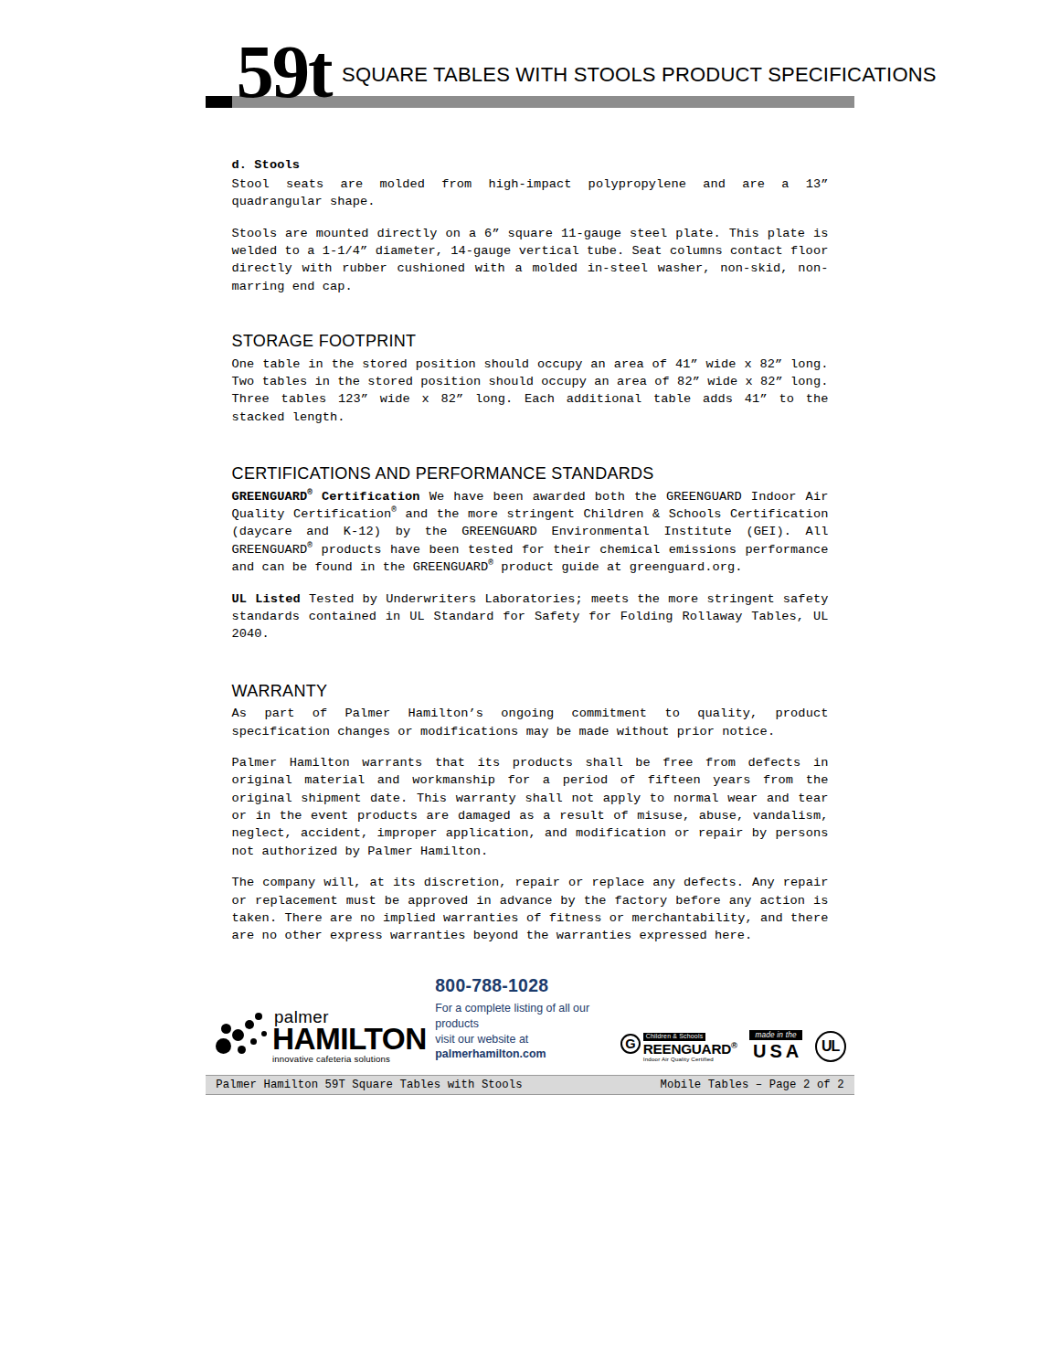59t
SQUARE TABLES WITH STOOLS PRODUCT SPECIFICATIONS
d. Stools
Stool seats are molded from high-impact polypropylene and are a 13” quadrangular shape.
Stools are mounted directly on a 6” square 11-gauge steel plate. This plate is welded to a 1-1/4” diameter, 14-gauge vertical tube. Seat columns contact floor directly with rubber cushioned with a molded in-steel washer, non-skid, non-marring end cap.
STORAGE FOOTPRINT
One table in the stored position should occupy an area of 41” wide x 82” long. Two tables in the stored position should occupy an area of 82” wide x 82” long. Three tables 123” wide x 82” long. Each additional table adds 41” to the stacked length.
CERTIFICATIONS AND PERFORMANCE STANDARDS
GREENGUARD® Certification We have been awarded both the GREENGUARD Indoor Air Quality Certification® and the more stringent Children & Schools Certification (daycare and K-12) by the GREENGUARD Environmental Institute (GEI). All GREENGUARD® products have been tested for their chemical emissions performance and can be found in the GREENGUARD® product guide at greenguard.org.
UL Listed Tested by Underwriters Laboratories; meets the more stringent safety standards contained in UL Standard for Safety for Folding Rollaway Tables, UL 2040.
WARRANTY
As part of Palmer Hamilton’s ongoing commitment to quality, product specification changes or modifications may be made without prior notice.
Palmer Hamilton warrants that its products shall be free from defects in original material and workmanship for a period of fifteen years from the original shipment date. This warranty shall not apply to normal wear and tear or in the event products are damaged as a result of misuse, abuse, vandalism, neglect, accident, improper application, and modification or repair by persons not authorized by Palmer Hamilton.
The company will, at its discretion, repair or replace any defects. Any repair or replacement must be approved in advance by the factory before any action is taken. There are no implied warranties of fitness or merchantability, and there are no other express warranties beyond the warranties expressed here.
palmer
HAMILTON
innovative cafeteria solutions
800-788-1028
For a complete listing of all our products
visit our website at palmerhamilton.com
G
Children & Schools
REENGUARD®
Indoor Air Quality Certified
made in the
USA
UL
Palmer Hamilton 59T Square Tables with Stools Mobile Tables – Page 2 of 2